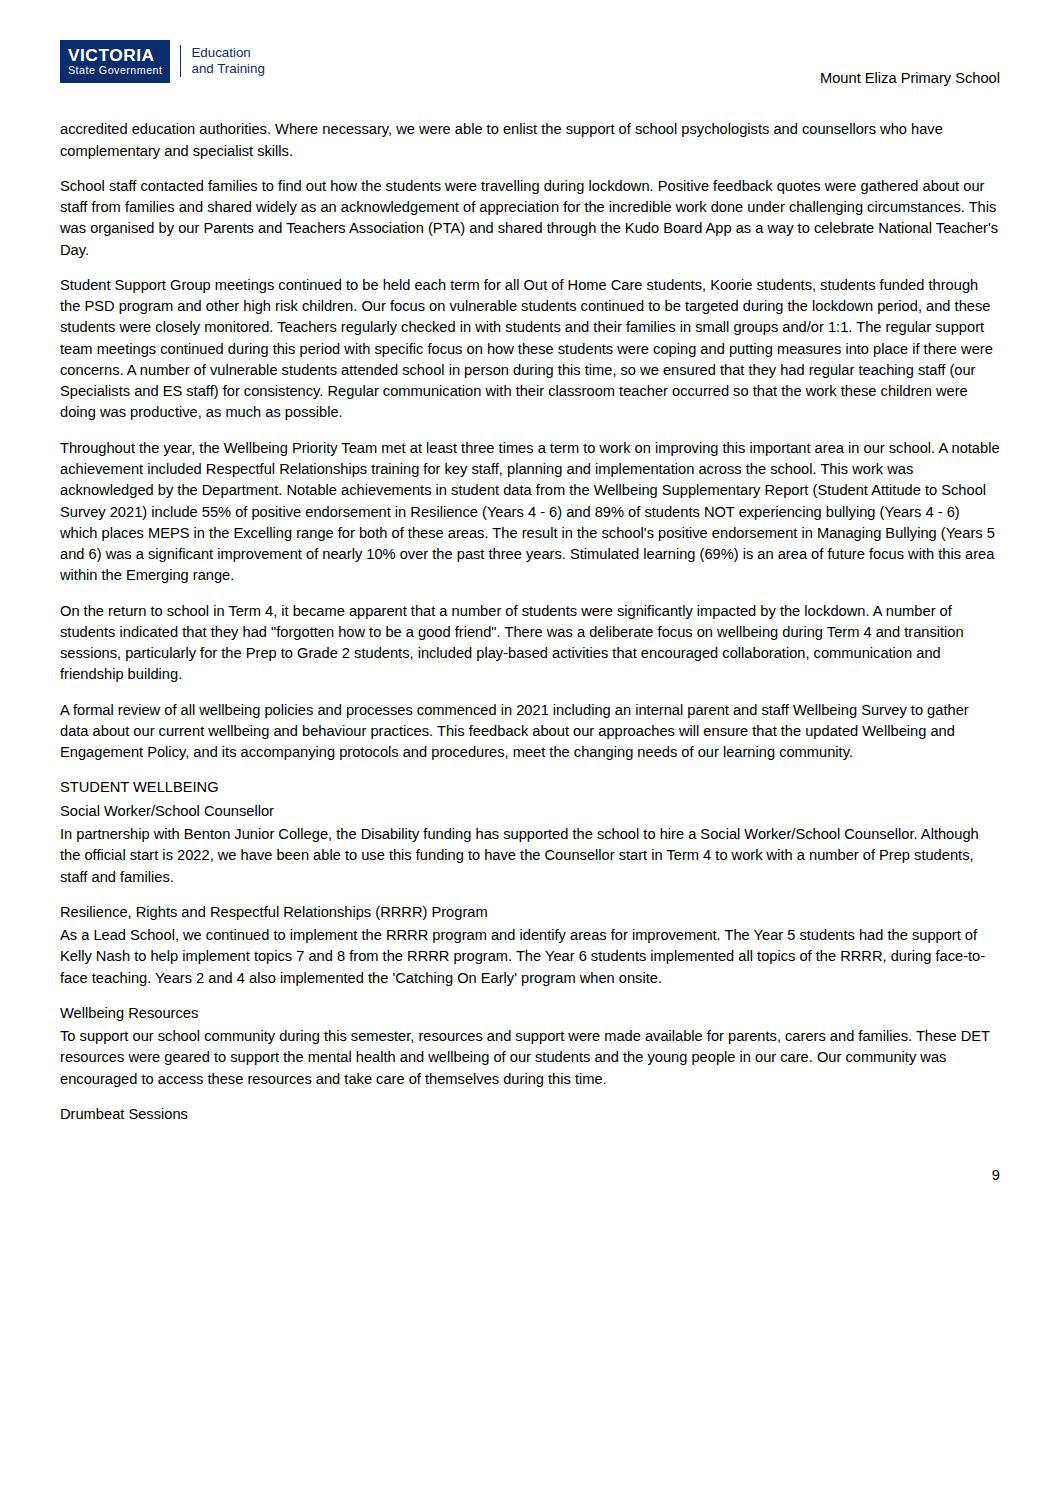VICTORIA State Government
Education
and Training
Mount Eliza Primary School
accredited education authorities. Where necessary, we were able to enlist the support of school psychologists and counsellors who have complementary and specialist skills.
School staff contacted families to find out how the students were travelling during lockdown. Positive feedback quotes were gathered about our staff from families and shared widely as an acknowledgement of appreciation for the incredible work done under challenging circumstances. This was organised by our Parents and Teachers Association (PTA) and shared through the Kudo Board App as a way to celebrate National Teacher's Day.
Student Support Group meetings continued to be held each term for all Out of Home Care students, Koorie students, students funded through the PSD program and other high risk children. Our focus on vulnerable students continued to be targeted during the lockdown period, and these students were closely monitored. Teachers regularly checked in with students and their families in small groups and/or 1:1. The regular support team meetings continued during this period with specific focus on how these students were coping and putting measures into place if there were concerns. A number of vulnerable students attended school in person during this time, so we ensured that they had regular teaching staff (our Specialists and ES staff) for consistency. Regular communication with their classroom teacher occurred so that the work these children were doing was productive, as much as possible.
Throughout the year, the Wellbeing Priority Team met at least three times a term to work on improving this important area in our school. A notable achievement included Respectful Relationships training for key staff, planning and implementation across the school. This work was acknowledged by the Department. Notable achievements in student data from the Wellbeing Supplementary Report (Student Attitude to School Survey 2021) include 55% of positive endorsement in Resilience (Years 4 - 6) and 89% of students NOT experiencing bullying (Years 4 - 6) which places MEPS in the Excelling range for both of these areas. The result in the school's positive endorsement in Managing Bullying (Years 5 and 6) was a significant improvement of nearly 10% over the past three years. Stimulated learning (69%) is an area of future focus with this area within the Emerging range.
On the return to school in Term 4, it became apparent that a number of students were significantly impacted by the lockdown. A number of students indicated that they had "forgotten how to be a good friend". There was a deliberate focus on wellbeing during Term 4 and transition sessions, particularly for the Prep to Grade 2 students, included play-based activities that encouraged collaboration, communication and friendship building.
A formal review of all wellbeing policies and processes commenced in 2021 including an internal parent and staff Wellbeing Survey to gather data about our current wellbeing and behaviour practices. This feedback about our approaches will ensure that the updated Wellbeing and Engagement Policy, and its accompanying protocols and procedures, meet the changing needs of our learning community.
STUDENT WELLBEING
Social Worker/School Counsellor
In partnership with Benton Junior College, the Disability funding has supported the school to hire a Social Worker/School Counsellor. Although the official start is 2022, we have been able to use this funding to have the Counsellor start in Term 4 to work with a number of Prep students, staff and families.
Resilience, Rights and Respectful Relationships (RRRR) Program
As a Lead School, we continued to implement the RRRR program and identify areas for improvement. The Year 5 students had the support of Kelly Nash to help implement topics 7 and 8 from the RRRR program. The Year 6 students implemented all topics of the RRRR, during face-to-face teaching. Years 2 and 4 also implemented the 'Catching On Early' program when onsite.
Wellbeing Resources
To support our school community during this semester, resources and support were made available for parents, carers and families. These DET resources were geared to support the mental health and wellbeing of our students and the young people in our care. Our community was encouraged to access these resources and take care of themselves during this time.
Drumbeat Sessions
9